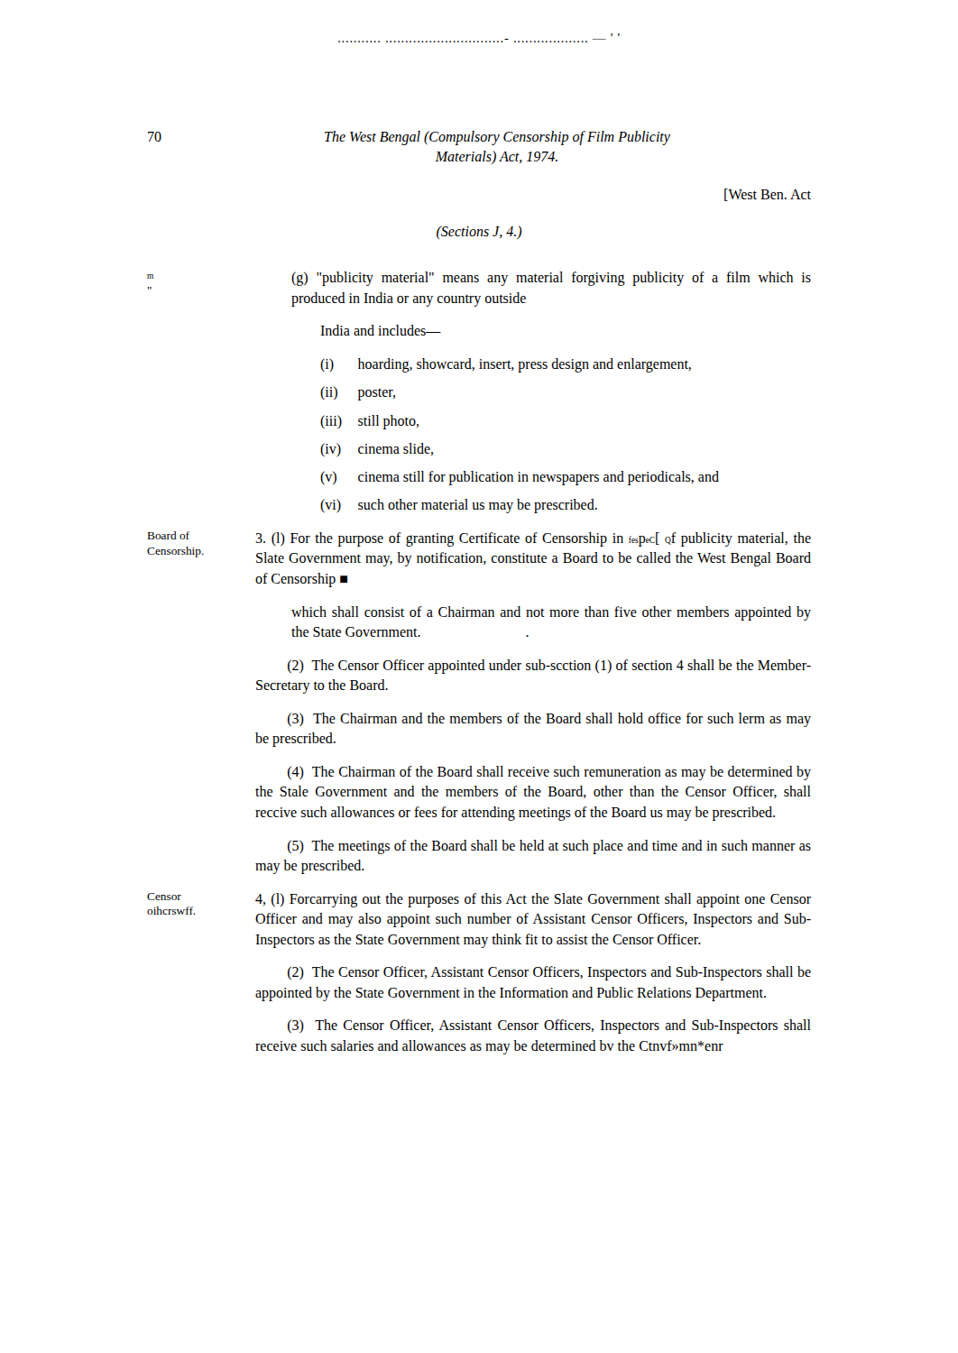........... ..............................‑ ................... — ' '
70
The West Bengal (Compulsory Censorship of Film Publicity
Materials) Act, 1974.
[West Ben. Act
(Sections J, 4.)
m
"
(g) "publicity material" means any material forgiving publicity of a film which is produced in India or any country outside
India and includes—
(i) hoarding, showcard, insert, press design and enlargement,
(ii) poster,
(iii) still photo,
(iv) cinema slide,
(v) cinema still for publication in newspapers and periodicals, and
(vi) such other material us may be prescribed.
Board of
Censorship.
3. (l) For the purpose of granting Certificate of Censorship in fespeC[ Qf publicity material, the Slate Government may, by notification, constitute a Board to be called the West Bengal Board of Censorship ■
which shall consist of a Chairman and not more than five other members appointed by the State Government. .
(2) The Censor Officer appointed under sub-scction (1) of section 4 shall be the Member-Secretary to the Board.
(3) The Chairman and the members of the Board shall hold office for such lerm as may be prescribed.
(4) The Chairman of the Board shall receive such remuneration as may be determined by the Stale Government and the members of the Board, other than the Censor Officer, shall reccive such allowances or fees for attending meetings of the Board us may be prescribed.
(5) The meetings of the Board shall be held at such place and time and in such manner as may be prescribed.
Censor
oihcrswff.
4, (l) Forcarrying out the purposes of this Act the Slate Government shall appoint one Censor Officer and may also appoint such number of Assistant Censor Officers, Inspectors and Sub-Inspectors as the State Government may think fit to assist the Censor Officer.
(2) The Censor Officer, Assistant Censor Officers, Inspectors and Sub-Inspectors shall be appointed by the State Government in the Information and Public Relations Department.
(3) The Censor Officer, Assistant Censor Officers, Inspectors and Sub-Inspectors shall receive such salaries and allowances as may be determined bv the Ctnvf»mn*enr